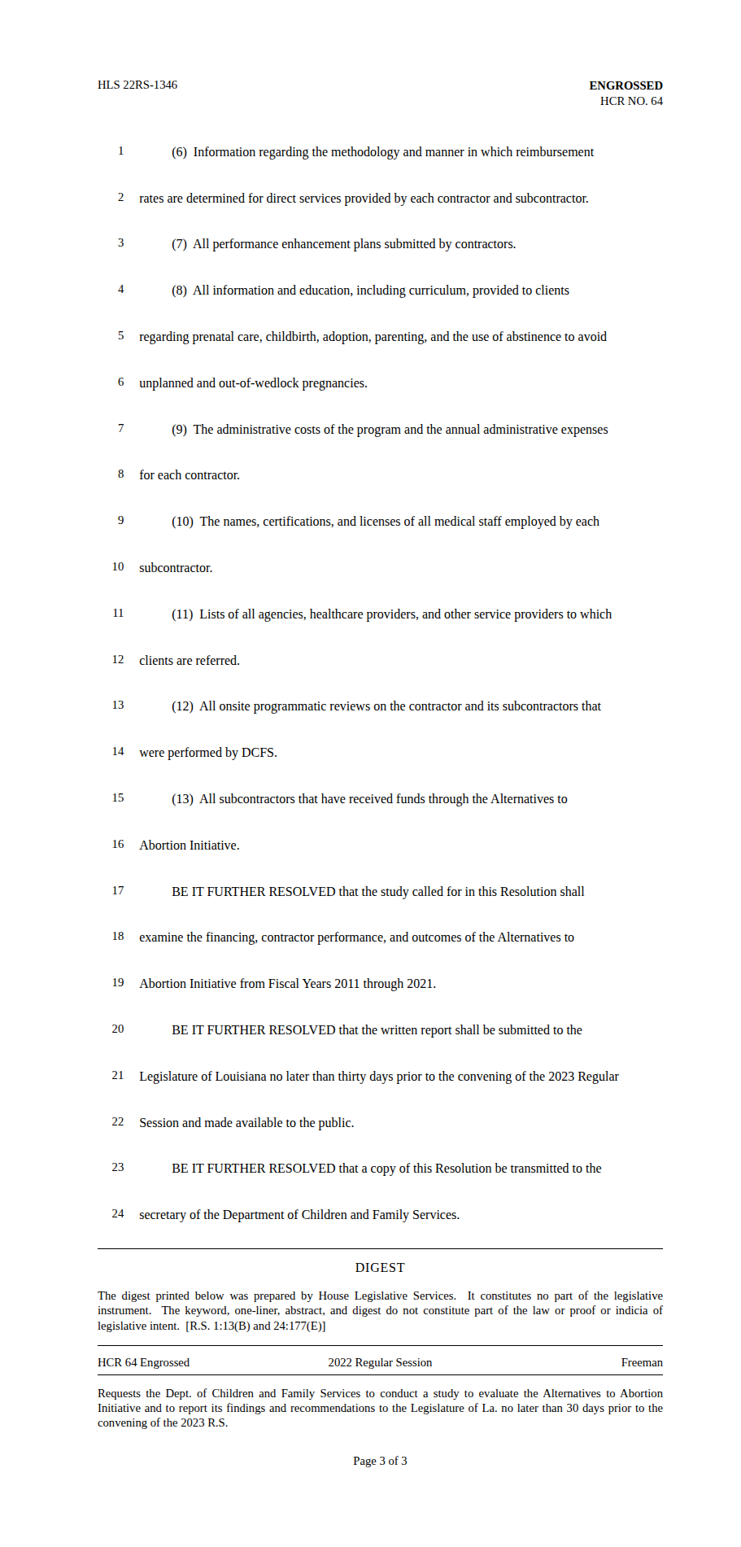HLS 22RS-1346
ENGROSSED
HCR NO. 64
(6) Information regarding the methodology and manner in which reimbursement
rates are determined for direct services provided by each contractor and subcontractor.
(7) All performance enhancement plans submitted by contractors.
(8) All information and education, including curriculum, provided to clients
regarding prenatal care, childbirth, adoption, parenting, and the use of abstinence to avoid
unplanned and out-of-wedlock pregnancies.
(9) The administrative costs of the program and the annual administrative expenses
for each contractor.
(10) The names, certifications, and licenses of all medical staff employed by each
subcontractor.
(11) Lists of all agencies, healthcare providers, and other service providers to which
clients are referred.
(12) All onsite programmatic reviews on the contractor and its subcontractors that
were performed by DCFS.
(13) All subcontractors that have received funds through the Alternatives to
Abortion Initiative.
BE IT FURTHER RESOLVED that the study called for in this Resolution shall
examine the financing, contractor performance, and outcomes of the Alternatives to
Abortion Initiative from Fiscal Years 2011 through 2021.
BE IT FURTHER RESOLVED that the written report shall be submitted to the
Legislature of Louisiana no later than thirty days prior to the convening of the 2023 Regular
Session and made available to the public.
BE IT FURTHER RESOLVED that a copy of this Resolution be transmitted to the
secretary of the Department of Children and Family Services.
DIGEST
The digest printed below was prepared by House Legislative Services. It constitutes no part of the legislative instrument. The keyword, one-liner, abstract, and digest do not constitute part of the law or proof or indicia of legislative intent. [R.S. 1:13(B) and 24:177(E)]
| HCR 64 Engrossed | 2022 Regular Session | Freeman |
Requests the Dept. of Children and Family Services to conduct a study to evaluate the Alternatives to Abortion Initiative and to report its findings and recommendations to the Legislature of La. no later than 30 days prior to the convening of the 2023 R.S.
Page 3 of 3